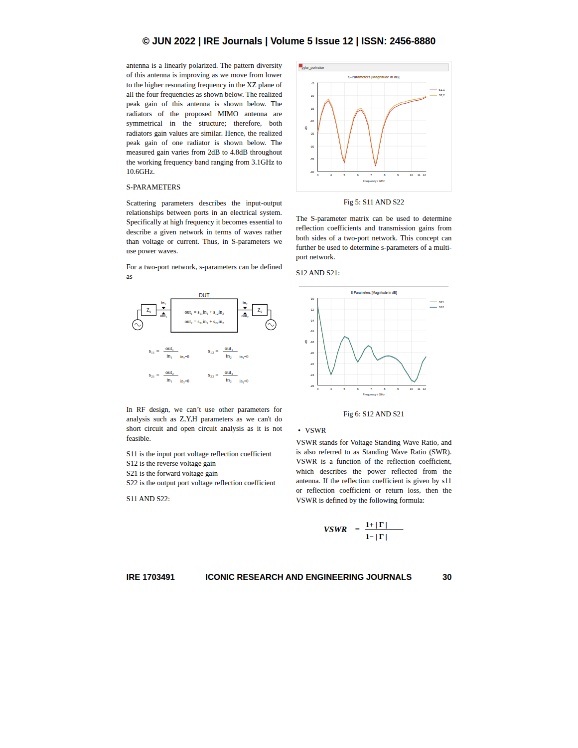© JUN 2022 | IRE Journals | Volume 5 Issue 12 | ISSN: 2456-8880
antenna is a linearly polarized. The pattern diversity of this antenna is improving as we move from lower to the higher resonating frequency in the XZ plane of all the four frequencies as shown below. The realized peak gain of this antenna is shown below. The radiators of the proposed MIMO antenna are symmetrical in the structure; therefore, both radiators gain values are similar. Hence, the realized peak gain of one radiator is shown below. The measured gain varies from 2dB to 4.8dB throughout the working frequency band ranging from 3.1GHz to 10.6GHz.
S-PARAMETERS
Scattering parameters describes the input-output relationships between ports in an electrical system. Specifically at high frequency it becomes essential to describe a given network in terms of waves rather than voltage or current. Thus, in S-parameters we use power waves.
For a two-port network, s-parameters can be defined as
In RF design, we can’t use other parameters for analysis such as Z,Y,H parameters as we can't do short circuit and open circuit analysis as it is not feasible.
S11 is the input port voltage reflection coefficient
S12 is the reverse voltage gain
S21 is the forward voltage gain
S22 is the output port voltage reflection coefficient
S11 AND S22:
Fig 5: S11 AND S22
The S-parameter matrix can be used to determine reflection coefficients and transmission gains from both sides of a two-port network. This concept can further be used to determine s-parameters of a multi-port network.
S12 AND S21:
Fig 6: S12 AND S21
VSWR
VSWR stands for Voltage Standing Wave Ratio, and is also referred to as Standing Wave Ratio (SWR). VSWR is a function of the reflection coefficient, which describes the power reflected from the antenna. If the reflection coefficient is given by s11 or reflection coefficient or return loss, then the VSWR is defined by the following formula:
IRE 1703491
ICONIC RESEARCH AND ENGINEERING JOURNALS
30